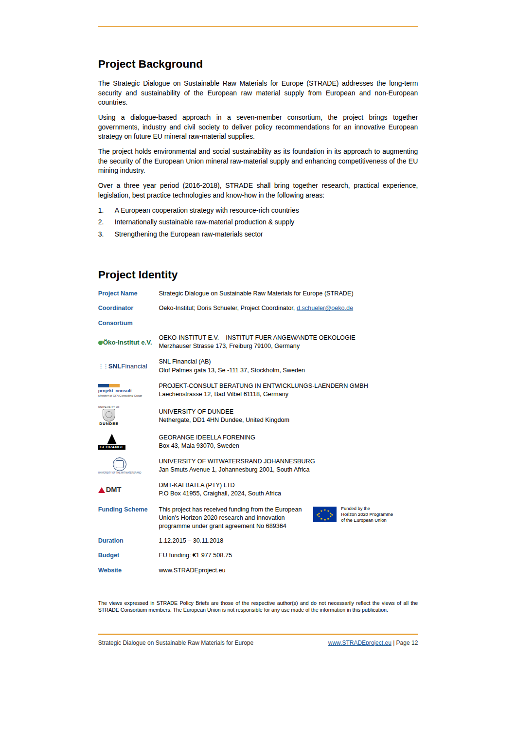Project Background
The Strategic Dialogue on Sustainable Raw Materials for Europe (STRADE) addresses the long-term security and sustainability of the European raw material supply from European and non-European countries.
Using a dialogue-based approach in a seven-member consortium, the project brings together governments, industry and civil society to deliver policy recommendations for an innovative European strategy on future EU mineral raw-material supplies.
The project holds environmental and social sustainability as its foundation in its approach to augmenting the security of the European Union mineral raw-material supply and enhancing competitiveness of the EU mining industry.
Over a three year period (2016-2018), STRADE shall bring together research, practical experience, legislation, best practice technologies and know-how in the following areas:
A European cooperation strategy with resource-rich countries
Internationally sustainable raw-material production & supply
Strengthening the European raw-materials sector
Project Identity
| Project Name | Strategic Dialogue on Sustainable Raw Materials for Europe (STRADE) |
| Coordinator | Oeko-Institut; Doris Schueler, Project Coordinator, d.schueler@oeko.de |
| Consortium | |
| Öko-Institut e.V. | OEKO-INSTITUT E.V. – INSTITUT FUER ANGEWANDTE OEKOLOGIE Merzhauser Strasse 173, Freiburg 79100, Germany |
| ⋮⋮ SNL Financial | SNL Financial (AB) Olof Palmes gata 13, Se -111 37, Stockholm, Sweden |
| projekt consult Member of GFA Consulting Group | PROJEKT-CONSULT BERATUNG IN ENTWICKLUNGS-LAENDERN GMBH Laechenstrasse 12, Bad Vilbel 61118, Germany |
| UNIVERSITY OF DUNDEE | UNIVERSITY OF DUNDEE Nethergate, DD1 4HN Dundee, United Kingdom |
| GEORANGE | GEORANGE IDEELLA FORENING Box 43, Mala 93070, Sweden |
| UNIVERSITY OF THE WITWATERSRAND | UNIVERSITY OF WITWATERSRAND JOHANNESBURG Jan Smuts Avenue 1, Johannesburg 2001, South Africa |
| DMT | DMT-KAI BATLA (PTY) LTD P.O Box 41955, Craighall, 2024, South Africa |
| Funding Scheme | This project has received funding from the European Union's Horizon 2020 research and innovation programme under grant agreement No 689364 ★ ★ ★ ★ ★ ★ ★ ★ ★ ★ ★ ★ Funded by the Horizon 2020 Programme of the European Union |
| Duration | 1.12.2015 – 30.11.2018 |
| Budget | EU funding: €1 977 508.75 |
| Website | www.STRADEproject.eu |
The views expressed in STRADE Policy Briefs are those of the respective author(s) and do not necessarily reflect the views of all the STRADE Consortium members. The European Union is not responsible for any use made of the information in this publication.
Strategic Dialogue on Sustainable Raw Materials for Europe
www.STRADEproject.eu | Page 12